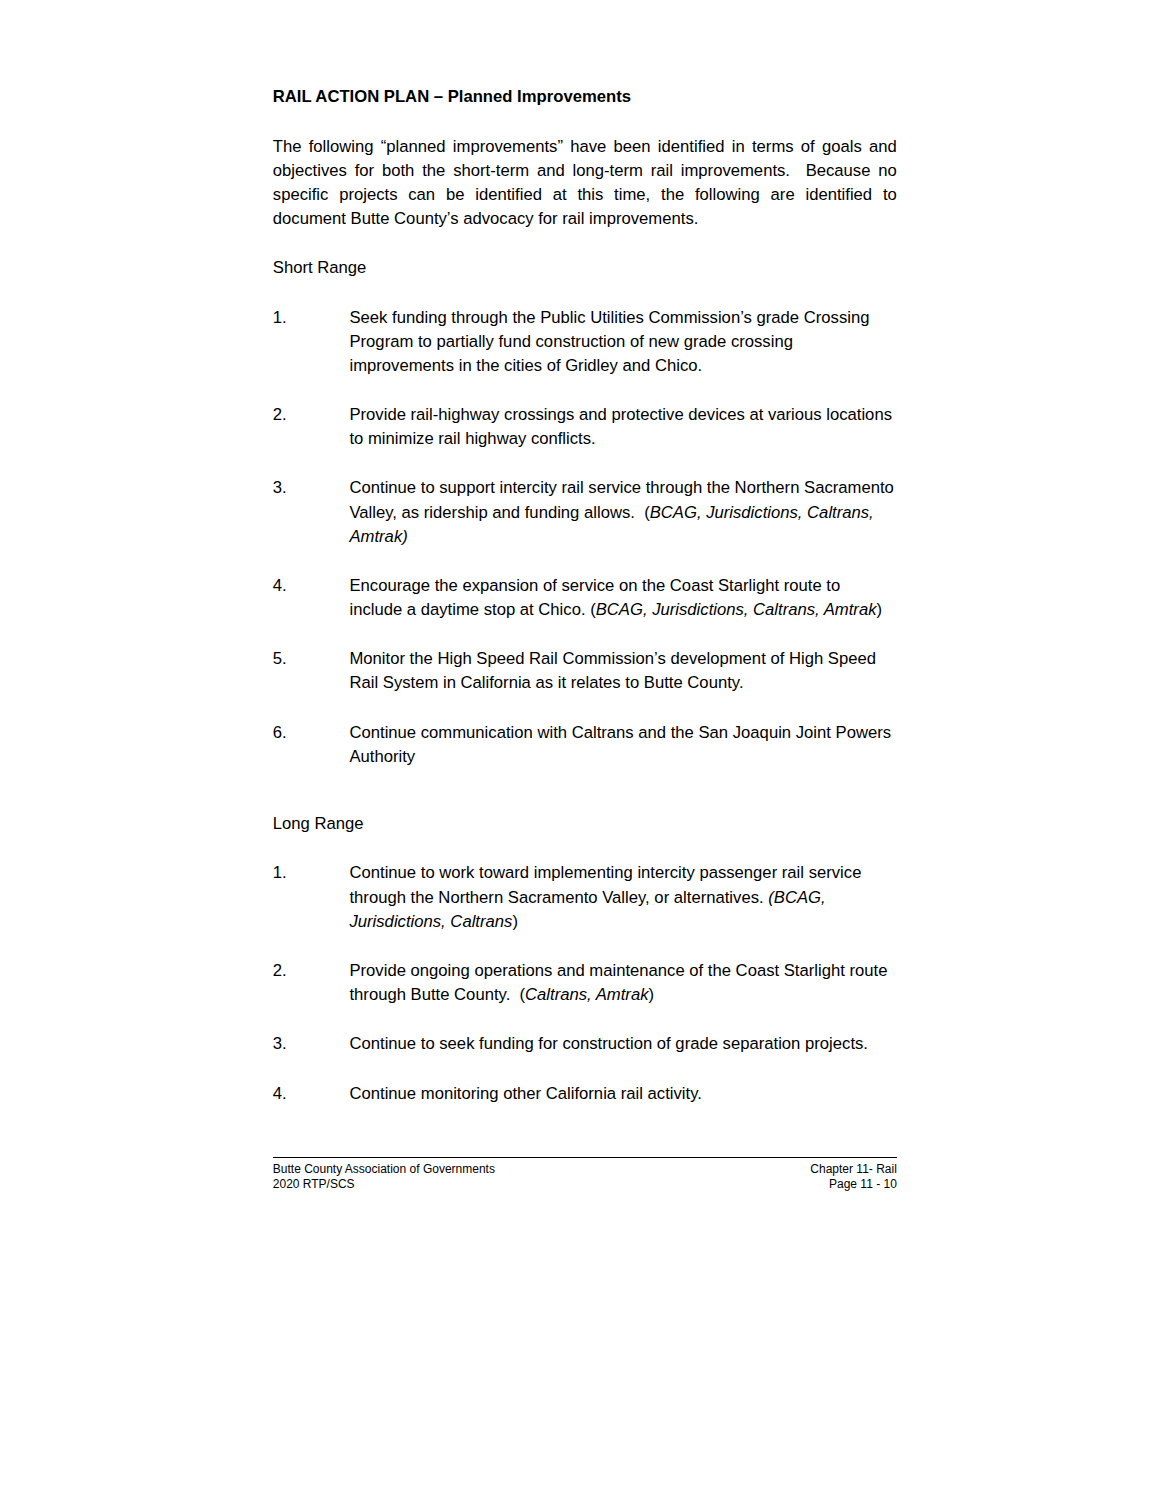RAIL ACTION PLAN – Planned Improvements
The following “planned improvements” have been identified in terms of goals and objectives for both the short-term and long-term rail improvements. Because no specific projects can be identified at this time, the following are identified to document Butte County’s advocacy for rail improvements.
Short Range
1. Seek funding through the Public Utilities Commission’s grade Crossing Program to partially fund construction of new grade crossing improvements in the cities of Gridley and Chico.
2. Provide rail-highway crossings and protective devices at various locations to minimize rail highway conflicts.
3. Continue to support intercity rail service through the Northern Sacramento Valley, as ridership and funding allows. (BCAG, Jurisdictions, Caltrans, Amtrak)
4. Encourage the expansion of service on the Coast Starlight route to include a daytime stop at Chico. (BCAG, Jurisdictions, Caltrans, Amtrak)
5. Monitor the High Speed Rail Commission’s development of High Speed Rail System in California as it relates to Butte County.
6. Continue communication with Caltrans and the San Joaquin Joint Powers Authority
Long Range
1. Continue to work toward implementing intercity passenger rail service through the Northern Sacramento Valley, or alternatives. (BCAG, Jurisdictions, Caltrans)
2. Provide ongoing operations and maintenance of the Coast Starlight route through Butte County. (Caltrans, Amtrak)
3. Continue to seek funding for construction of grade separation projects.
4. Continue monitoring other California rail activity.
Butte County Association of Governments 2020 RTP/SCS
Chapter 11- Rail Page 11 - 10